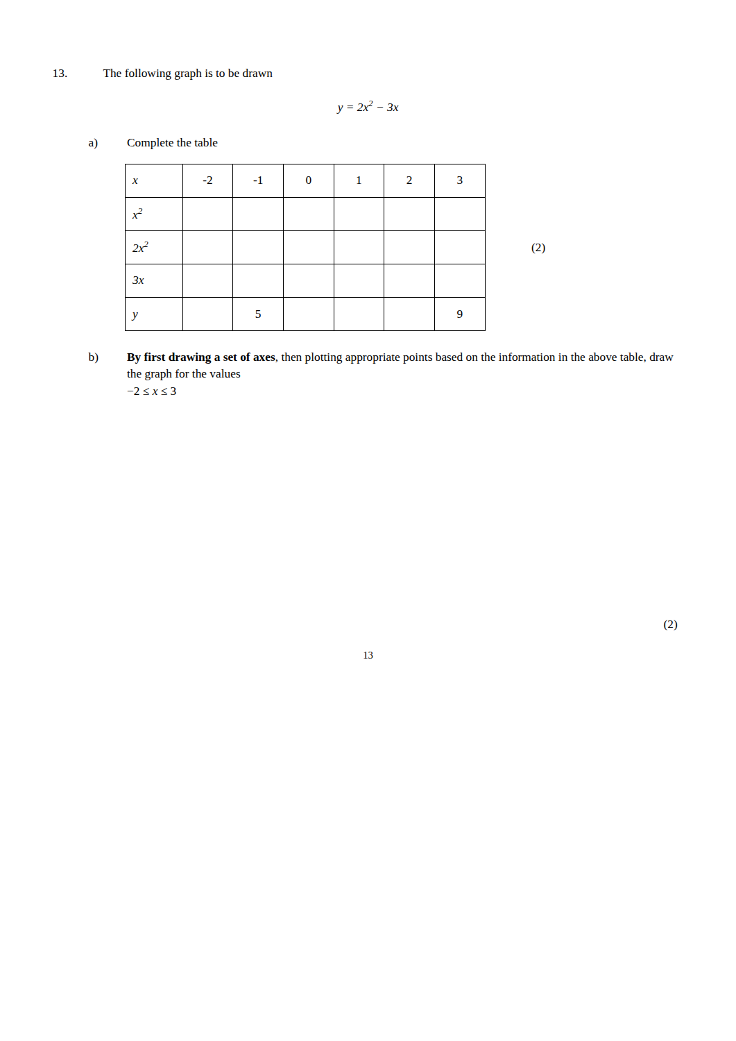13.
The following graph is to be drawn
y = 2x2 − 3x
a)
Complete the table
| x | -2 | -1 | 0 | 1 | 2 | 3 |
| x 2 | | | | | | |
| 2 x 2 | | | | | | |
| 3 x | | | | | | |
| y | | 5 | | | | 9 |
(2)
b)
By first drawing a set of axes, then plotting appropriate points based on the information in the above table, draw the graph for the values
−2 ≤ x ≤ 3
(2)
13